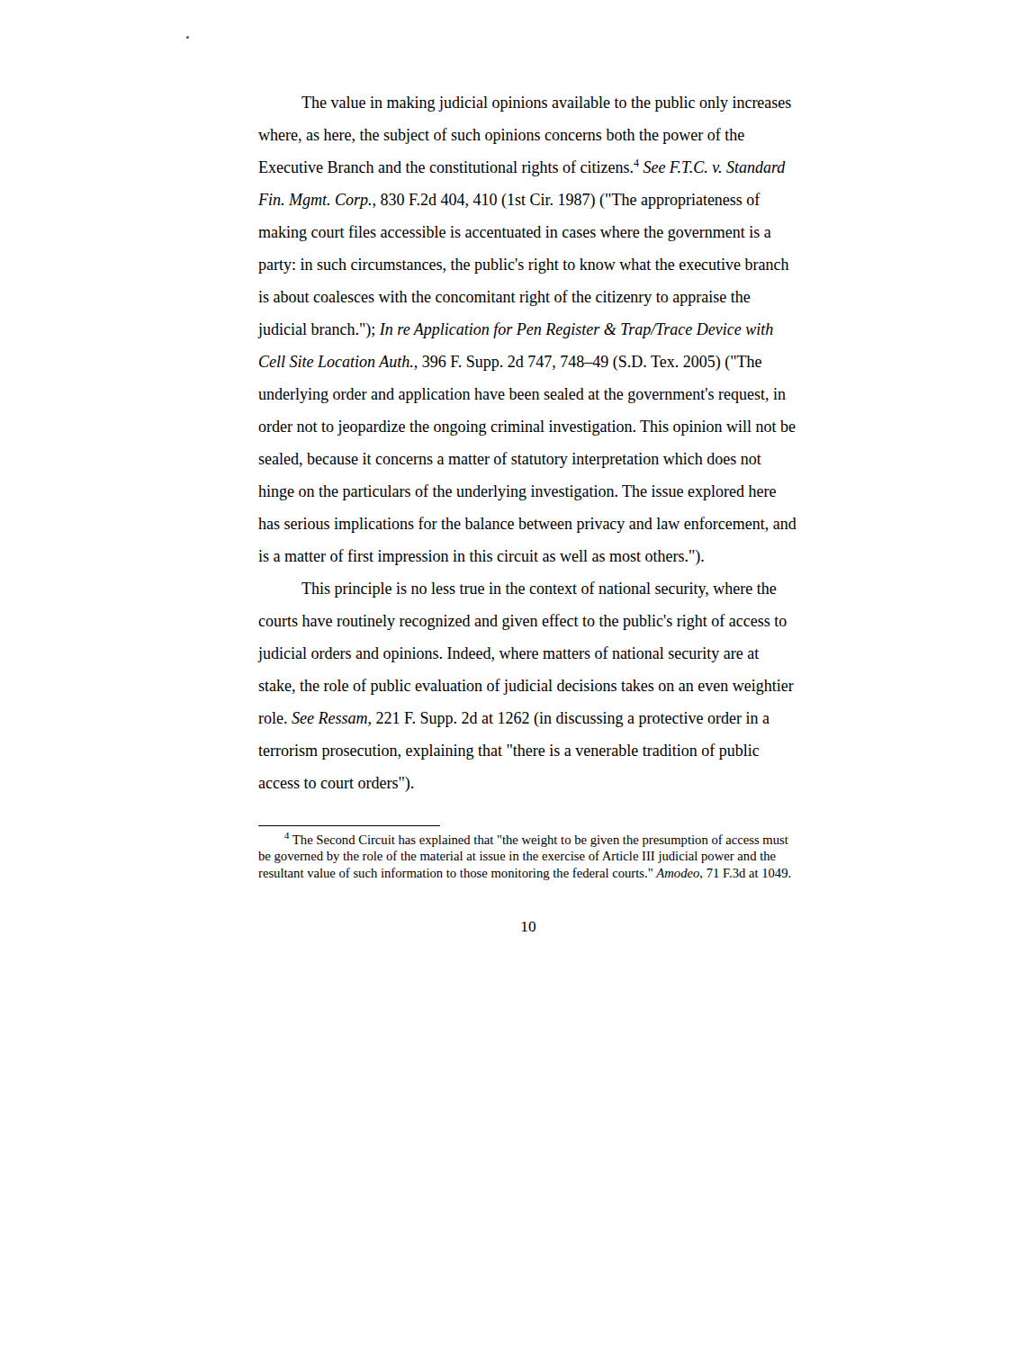The value in making judicial opinions available to the public only increases where, as here, the subject of such opinions concerns both the power of the Executive Branch and the constitutional rights of citizens.4 See F.T.C. v. Standard Fin. Mgmt. Corp., 830 F.2d 404, 410 (1st Cir. 1987) ("The appropriateness of making court files accessible is accentuated in cases where the government is a party: in such circumstances, the public's right to know what the executive branch is about coalesces with the concomitant right of the citizenry to appraise the judicial branch."); In re Application for Pen Register & Trap/Trace Device with Cell Site Location Auth., 396 F. Supp. 2d 747, 748–49 (S.D. Tex. 2005) ("The underlying order and application have been sealed at the government's request, in order not to jeopardize the ongoing criminal investigation. This opinion will not be sealed, because it concerns a matter of statutory interpretation which does not hinge on the particulars of the underlying investigation. The issue explored here has serious implications for the balance between privacy and law enforcement, and is a matter of first impression in this circuit as well as most others.").
This principle is no less true in the context of national security, where the courts have routinely recognized and given effect to the public's right of access to judicial orders and opinions. Indeed, where matters of national security are at stake, the role of public evaluation of judicial decisions takes on an even weightier role. See Ressam, 221 F. Supp. 2d at 1262 (in discussing a protective order in a terrorism prosecution, explaining that "there is a venerable tradition of public access to court orders").
4 The Second Circuit has explained that "the weight to be given the presumption of access must be governed by the role of the material at issue in the exercise of Article III judicial power and the resultant value of such information to those monitoring the federal courts." Amodeo, 71 F.3d at 1049.
10